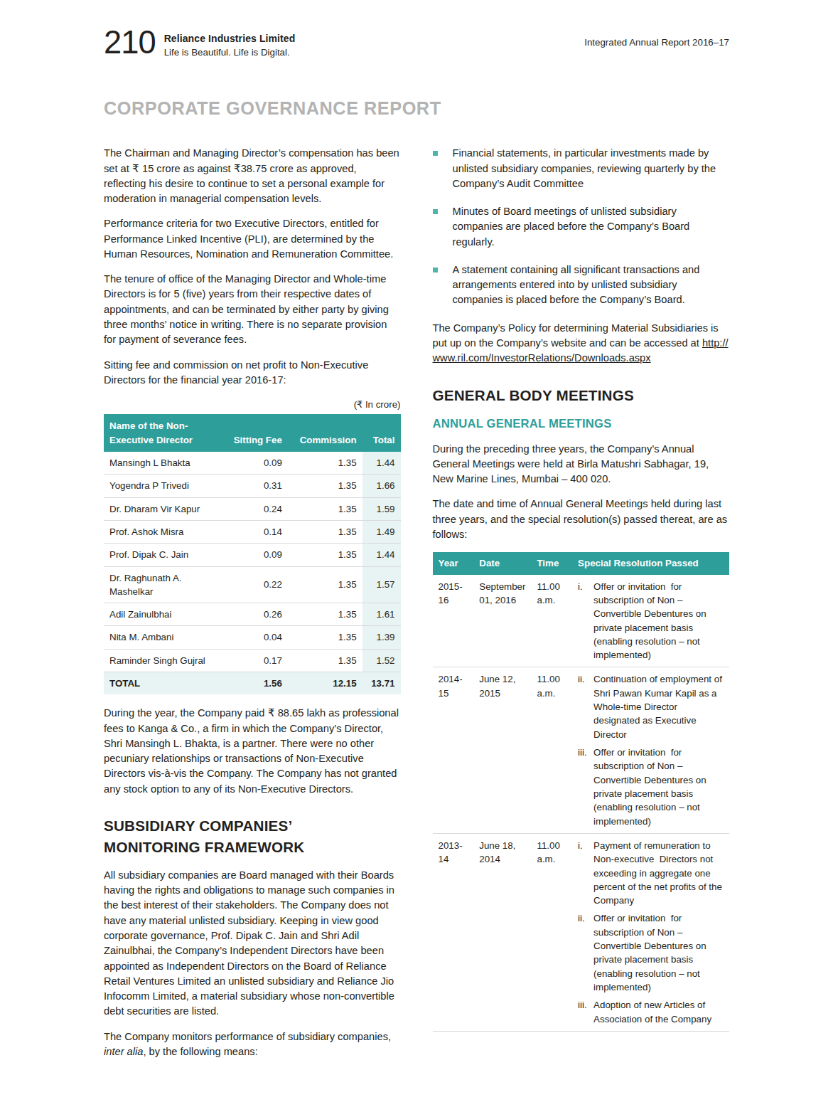210
Reliance Industries Limited
Life is Beautiful. Life is Digital.
Integrated Annual Report 2016–17
Corporate Governance Report
The Chairman and Managing Director’s compensation has been set at ₹ 15 crore as against ₹38.75 crore as approved, reflecting his desire to continue to set a personal example for moderation in managerial compensation levels.
Performance criteria for two Executive Directors, entitled for Performance Linked Incentive (PLI), are determined by the Human Resources, Nomination and Remuneration Committee.
The tenure of office of the Managing Director and Whole-time Directors is for 5 (five) years from their respective dates of appointments, and can be terminated by either party by giving three months’ notice in writing. There is no separate provision for payment of severance fees.
Sitting fee and commission on net profit to Non-Executive Directors for the financial year 2016-17:
(₹ In crore)
| Name of the Non- Executive Director | Sitting Fee | Commission | Total |
| --- | --- | --- | --- |
| Mansingh L Bhakta | 0.09 | 1.35 | 1.44 |
| Yogendra P Trivedi | 0.31 | 1.35 | 1.66 |
| Dr. Dharam Vir Kapur | 0.24 | 1.35 | 1.59 |
| Prof. Ashok Misra | 0.14 | 1.35 | 1.49 |
| Prof. Dipak C. Jain | 0.09 | 1.35 | 1.44 |
| Dr. Raghunath A. Mashelkar | 0.22 | 1.35 | 1.57 |
| Adil Zainulbhai | 0.26 | 1.35 | 1.61 |
| Nita M. Ambani | 0.04 | 1.35 | 1.39 |
| Raminder Singh Gujral | 0.17 | 1.35 | 1.52 |
| TOTAL | 1.56 | 12.15 | 13.71 |
During the year, the Company paid ₹ 88.65 lakh as professional fees to Kanga & Co., a firm in which the Company’s Director, Shri Mansingh L. Bhakta, is a partner. There were no other pecuniary relationships or transactions of Non-Executive Directors vis-à-vis the Company. The Company has not granted any stock option to any of its Non-Executive Directors.
Subsidiary Companies’
Monitoring Framework
All subsidiary companies are Board managed with their Boards having the rights and obligations to manage such companies in the best interest of their stakeholders. The Company does not have any material unlisted subsidiary. Keeping in view good corporate governance, Prof. Dipak C. Jain and Shri Adil Zainulbhai, the Company’s Independent Directors have been appointed as Independent Directors on the Board of Reliance Retail Ventures Limited an unlisted subsidiary and Reliance Jio Infocomm Limited, a material subsidiary whose non-convertible debt securities are listed.
The Company monitors performance of subsidiary companies, inter alia, by the following means:
Financial statements, in particular investments made by unlisted subsidiary companies, reviewing quarterly by the Company’s Audit Committee
Minutes of Board meetings of unlisted subsidiary companies are placed before the Company’s Board regularly.
A statement containing all significant transactions and arrangements entered into by unlisted subsidiary companies is placed before the Company’s Board.
The Company’s Policy for determining Material Subsidiaries is put up on the Company’s website and can be accessed at http://www.ril.com/InvestorRelations/Downloads.aspx
General Body Meetings
Annual General Meetings
During the preceding three years, the Company’s Annual General Meetings were held at Birla Matushri Sabhagar, 19, New Marine Lines, Mumbai – 400 020.
The date and time of Annual General Meetings held during last three years, and the special resolution(s) passed thereat, are as follows:
| Year | Date | Time | Special Resolution Passed |
| --- | --- | --- | --- |
| 2015-16 | September 01, 2016 | 11.00 a.m. | i. Offer or invitation for subscription of Non – Convertible Debentures on private placement basis (enabling resolution – not implemented) |
| 2014-15 | June 12, 2015 | 11.00 a.m. | ii. Continuation of employment of Shri Pawan Kumar Kapil as a Whole-time Director designated as Executive Director iii. Offer or invitation for subscription of Non – Convertible Debentures on private placement basis (enabling resolution – not implemented) |
| 2013-14 | June 18, 2014 | 11.00 a.m. | i. Payment of remuneration to Non-executive Directors not exceeding in aggregate one percent of the net profits of the Company ii. Offer or invitation for subscription of Non – Convertible Debentures on private placement basis (enabling resolution – not implemented) iii. Adoption of new Articles of Association of the Company |